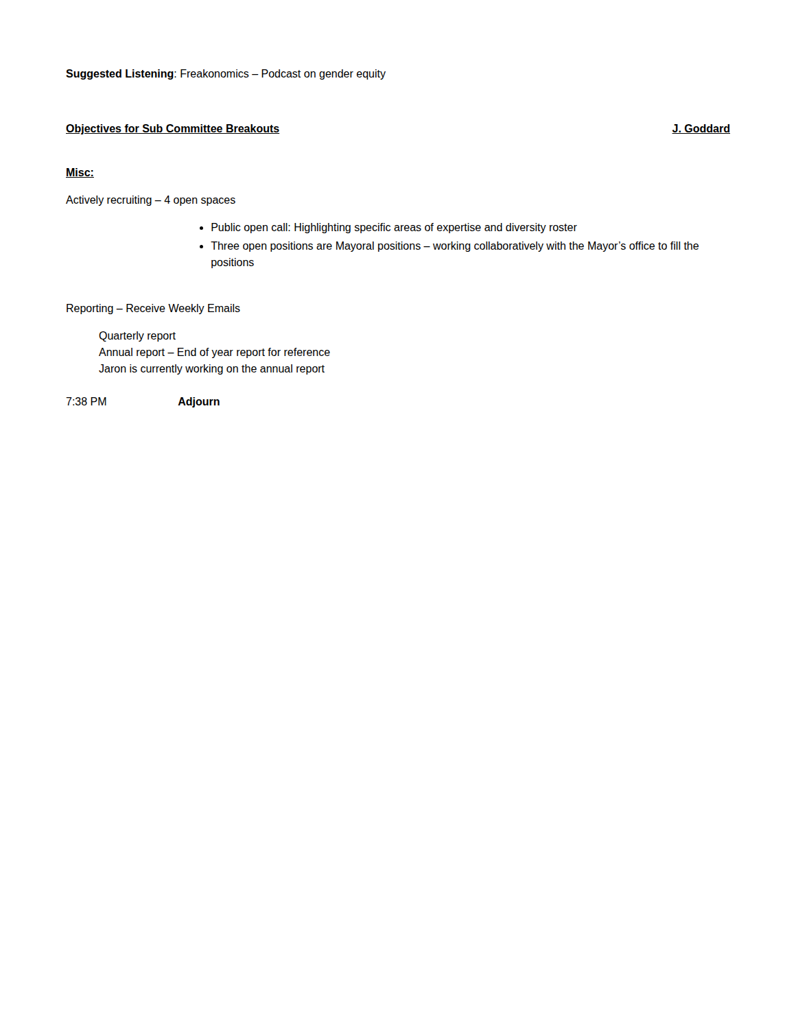Suggested Listening: Freakonomics – Podcast on gender equity
Objectives for Sub Committee Breakouts J. Goddard
Misc:
Actively recruiting – 4 open spaces
Public open call: Highlighting specific areas of expertise and diversity roster
Three open positions are Mayoral positions – working collaboratively with the Mayor’s office to fill the positions
Reporting – Receive Weekly Emails
Quarterly report
Annual report – End of year report for reference
Jaron is currently working on the annual report
7:38 PM Adjourn